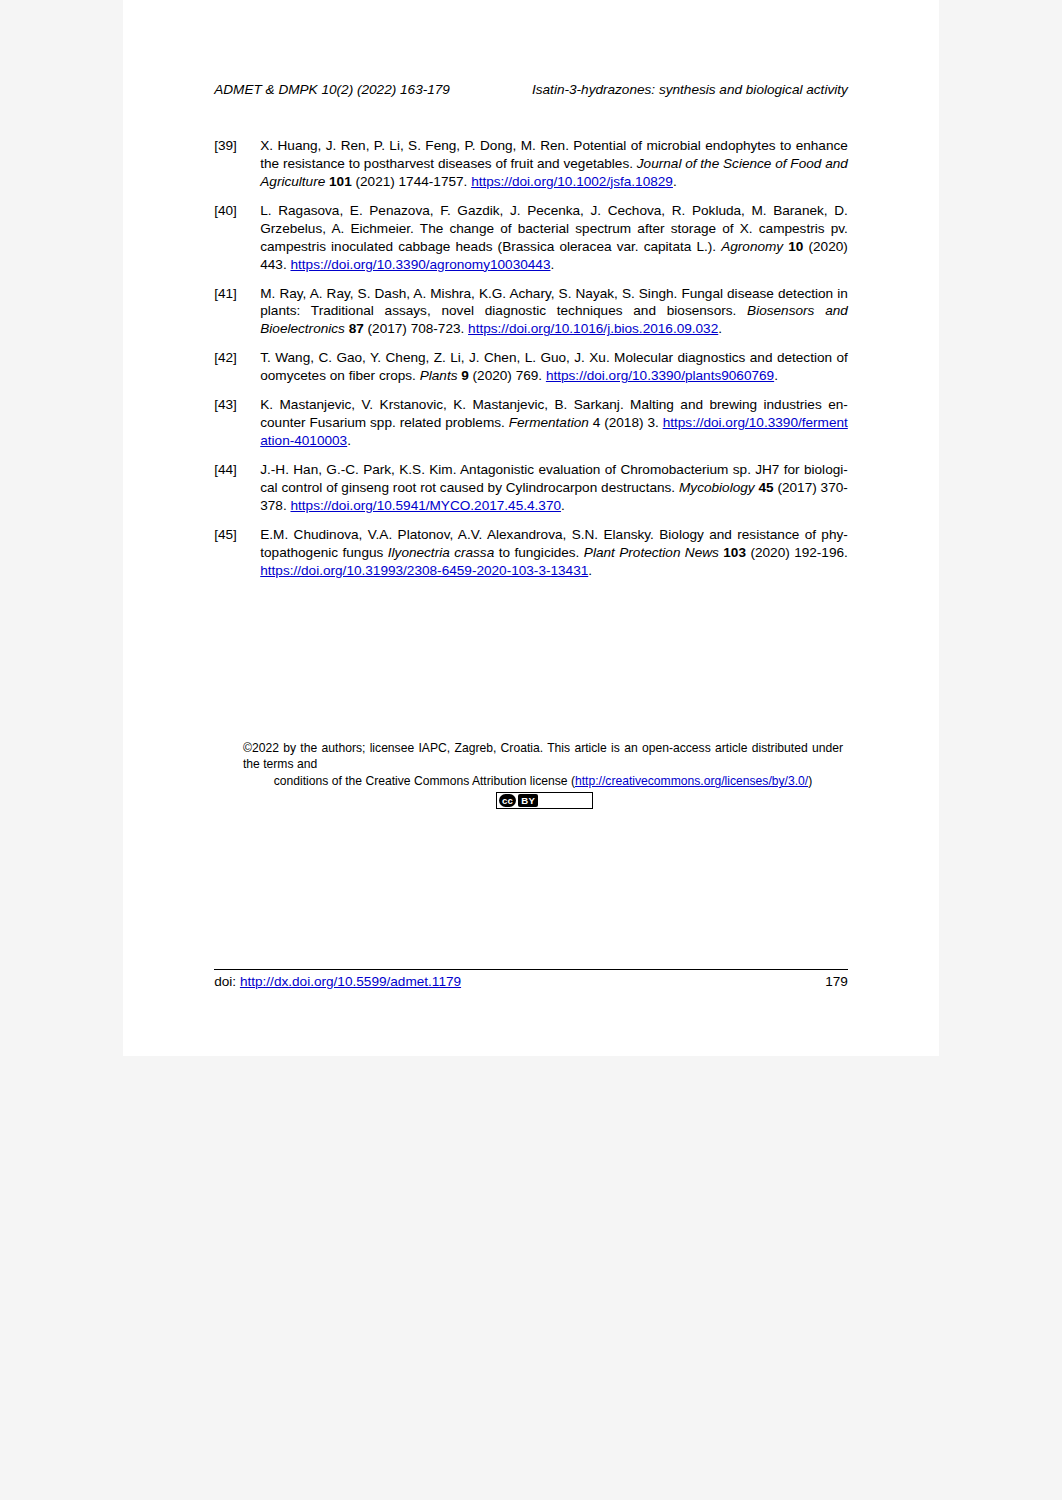ADMET & DMPK 10(2) (2022) 163-179 Isatin-3-hydrazones: synthesis and biological activity
[39] X. Huang, J. Ren, P. Li, S. Feng, P. Dong, M. Ren. Potential of microbial endophytes to enhance the resistance to postharvest diseases of fruit and vegetables. Journal of the Science of Food and Agriculture 101 (2021) 1744-1757. https://doi.org/10.1002/jsfa.10829.
[40] L. Ragasova, E. Penazova, F. Gazdik, J. Pecenka, J. Cechova, R. Pokluda, M. Baranek, D. Grzebelus, A. Eichmeier. The change of bacterial spectrum after storage of X. campestris pv. campestris inoculated cabbage heads (Brassica oleracea var. capitata L.). Agronomy 10 (2020) 443. https://doi.org/10.3390/agronomy10030443.
[41] M. Ray, A. Ray, S. Dash, A. Mishra, K.G. Achary, S. Nayak, S. Singh. Fungal disease detection in plants: Traditional assays, novel diagnostic techniques and biosensors. Biosensors and Bioelectronics 87 (2017) 708-723. https://doi.org/10.1016/j.bios.2016.09.032.
[42] T. Wang, C. Gao, Y. Cheng, Z. Li, J. Chen, L. Guo, J. Xu. Molecular diagnostics and detection of oomycetes on fiber crops. Plants 9 (2020) 769. https://doi.org/10.3390/plants9060769.
[43] K. Mastanjevic, V. Krstanovic, K. Mastanjevic, B. Sarkanj. Malting and brewing industries encounter Fusarium spp. related problems. Fermentation 4 (2018) 3. https://doi.org/10.3390/fermentation-4010003.
[44] J.-H. Han, G.-C. Park, K.S. Kim. Antagonistic evaluation of Chromobacterium sp. JH7 for biological control of ginseng root rot caused by Cylindrocarpon destructans. Mycobiology 45 (2017) 370-378. https://doi.org/10.5941/MYCO.2017.45.4.370.
[45] E.M. Chudinova, V.A. Platonov, A.V. Alexandrova, S.N. Elansky. Biology and resistance of phytopathogenic fungus Ilyonectria crassa to fungicides. Plant Protection News 103 (2020) 192-196. https://doi.org/10.31993/2308-6459-2020-103-3-13431.
©2022 by the authors; licensee IAPC, Zagreb, Croatia. This article is an open-access article distributed under the terms and conditions of the Creative Commons Attribution license (http://creativecommons.org/licenses/by/3.0/) cc BY
doi: http://dx.doi.org/10.5599/admet.1179 179